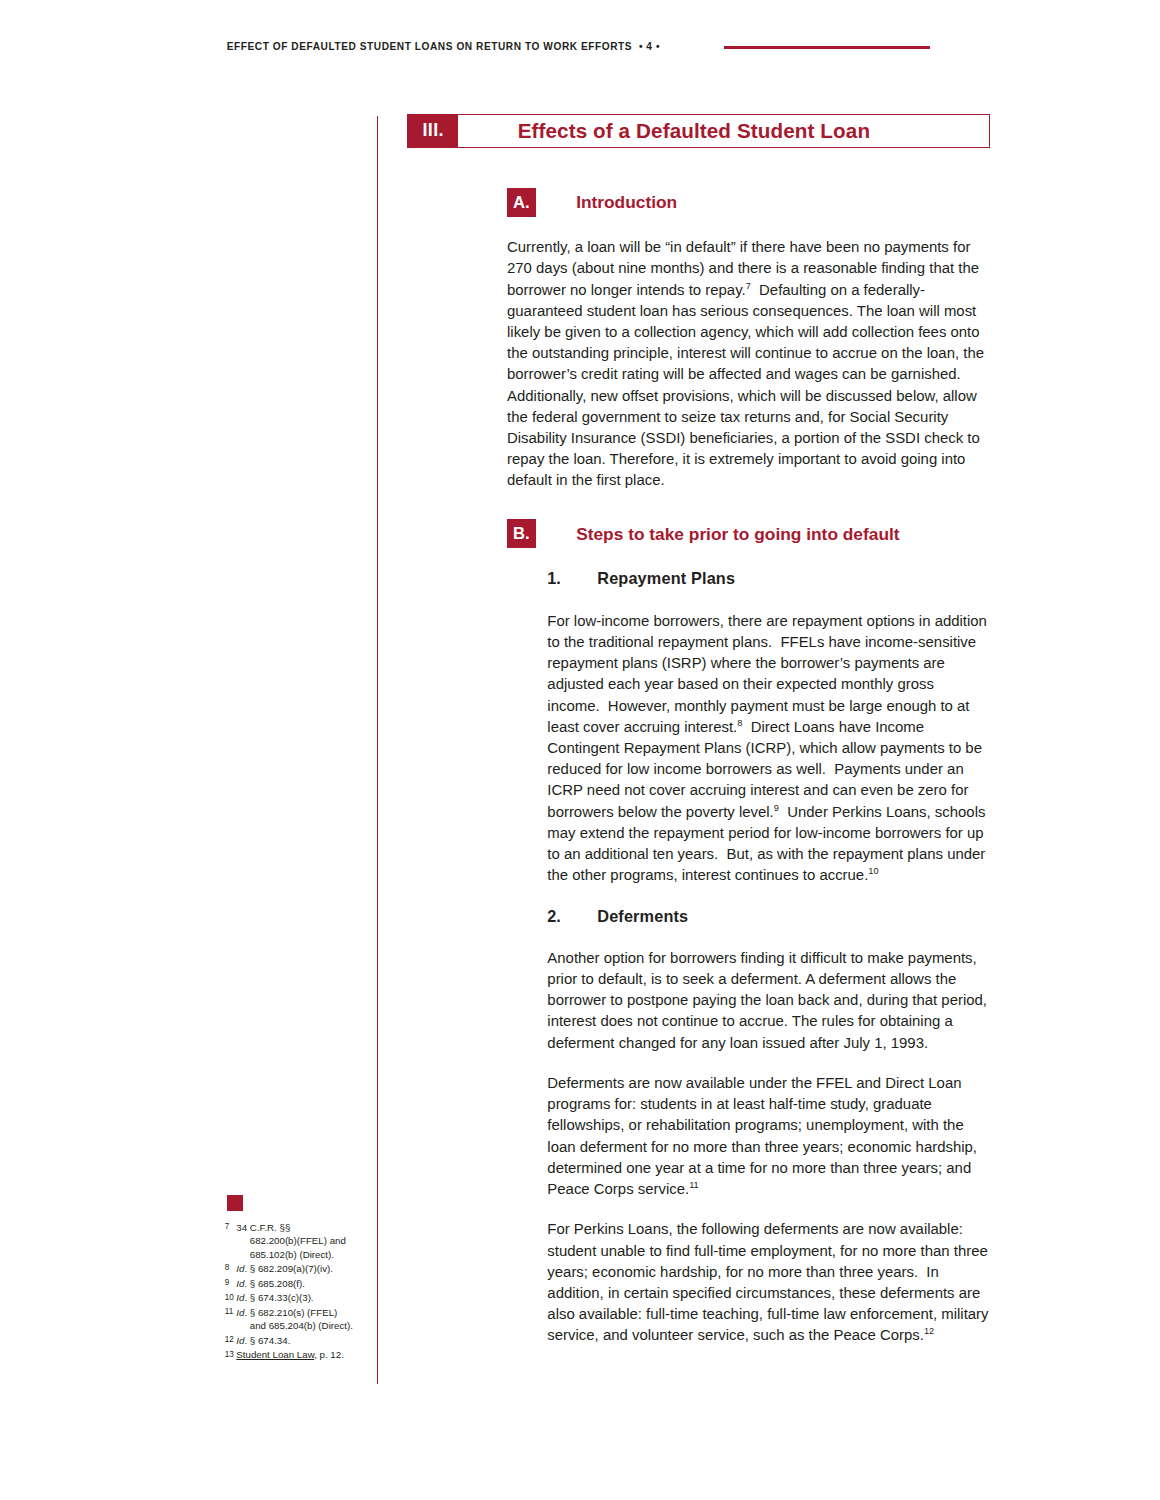Effect of Defaulted Student Loans on Return to Work Efforts • 4 •
III.
Effects of a Defaulted Student Loan
A.
Introduction
Currently, a loan will be “in default” if there have been no payments for 270 days (about nine months) and there is a reasonable finding that the borrower no longer intends to repay.7 Defaulting on a federally-guaranteed student loan has serious consequences. The loan will most likely be given to a collection agency, which will add collection fees onto the outstanding principle, interest will continue to accrue on the loan, the borrower’s credit rating will be affected and wages can be garnished. Additionally, new offset provisions, which will be discussed below, allow the federal government to seize tax returns and, for Social Security Disability Insurance (SSDI) beneficiaries, a portion of the SSDI check to repay the loan. Therefore, it is extremely important to avoid going into default in the first place.
B.
Steps to take prior to going into default
1. Repayment Plans
For low-income borrowers, there are repayment options in addition to the traditional repayment plans. FFELs have income-sensitive repayment plans (ISRP) where the borrower’s payments are adjusted each year based on their expected monthly gross income. However, monthly payment must be large enough to at least cover accruing interest.8 Direct Loans have Income Contingent Repayment Plans (ICRP), which allow payments to be reduced for low income borrowers as well. Payments under an ICRP need not cover accruing interest and can even be zero for borrowers below the poverty level.9 Under Perkins Loans, schools may extend the repayment period for low-income borrowers for up to an additional ten years. But, as with the repayment plans under the other programs, interest continues to accrue.10
2. Deferments
Another option for borrowers finding it difficult to make payments, prior to default, is to seek a deferment. A deferment allows the borrower to postpone paying the loan back and, during that period, interest does not continue to accrue. The rules for obtaining a deferment changed for any loan issued after July 1, 1993.
Deferments are now available under the FFEL and Direct Loan programs for: students in at least half-time study, graduate fellowships, or rehabilitation programs; unemployment, with the loan deferment for no more than three years; economic hardship, determined one year at a time for no more than three years; and Peace Corps service.11
For Perkins Loans, the following deferments are now available: student unable to find full-time employment, for no more than three years; economic hardship, for no more than three years. In addition, in certain specified circumstances, these deferments are also available: full-time teaching, full-time law enforcement, military service, and volunteer service, such as the Peace Corps.12
7
34 C.F.R. §§ 682.200(b)(FFEL) and 685.102(b) (Direct).
8
Id. § 682.209(a)(7)(iv).
9
Id. § 685.208(f).
10
Id. § 674.33(c)(3).
11
Id. § 682.210(s) (FFEL) and 685.204(b) (Direct).
12
Id. § 674.34.
13
Student Loan Law, p. 12.